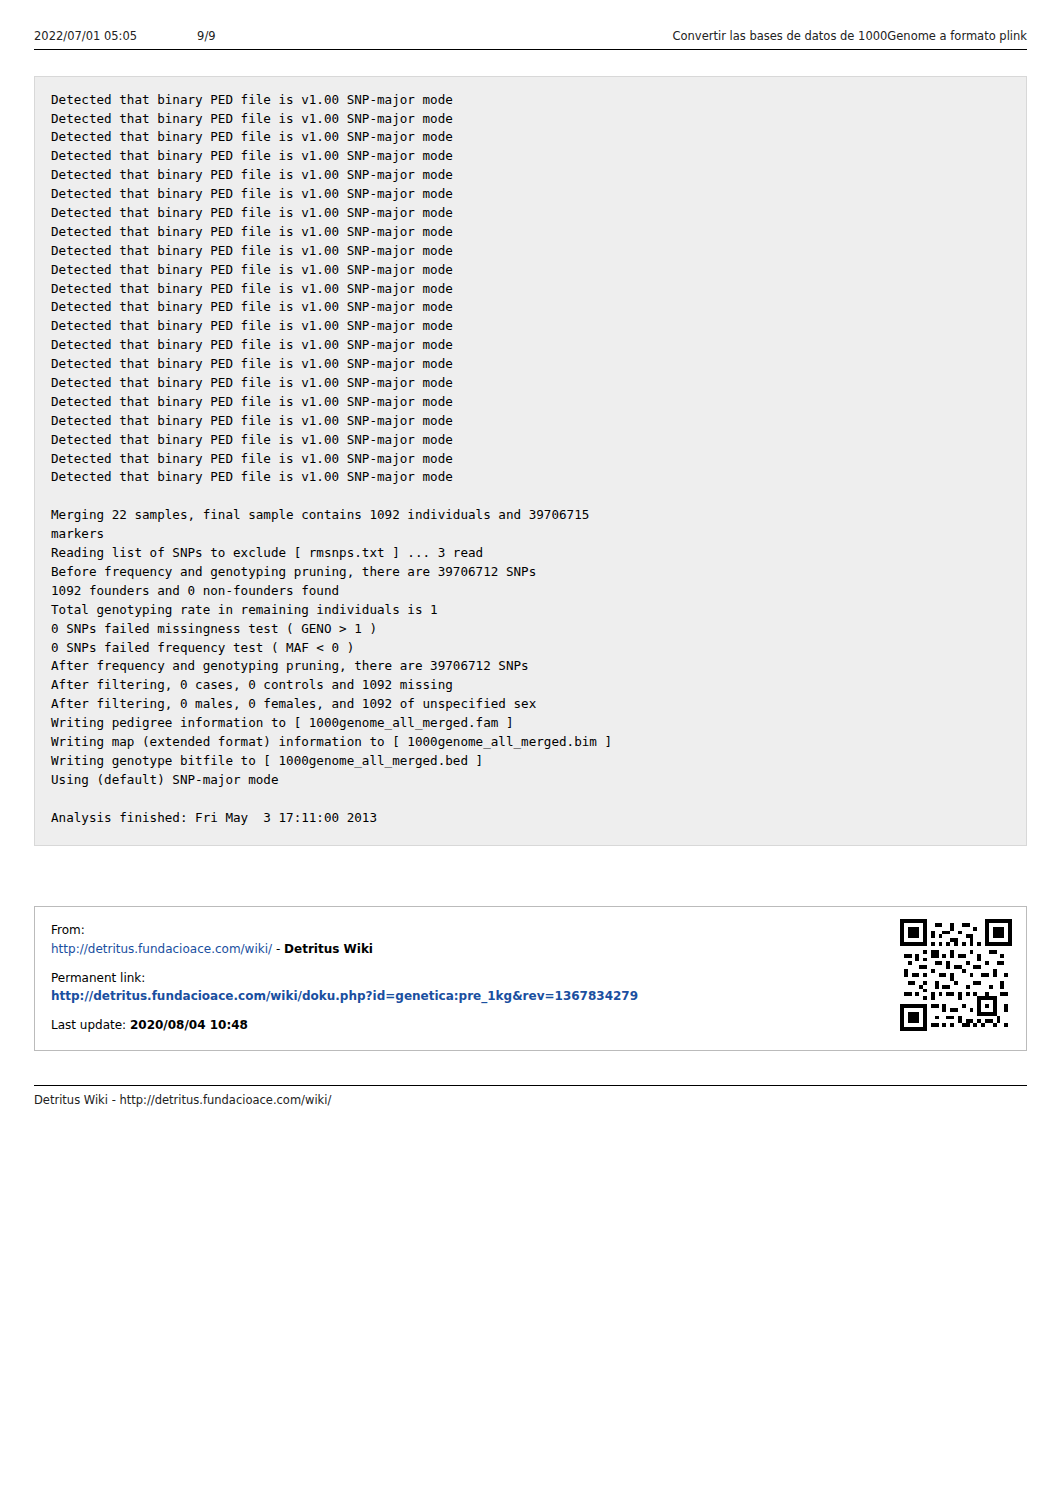2022/07/01 05:05 9/9 Convertir las bases de datos de 1000Genome a formato plink
Detected that binary PED file is v1.00 SNP-major mode
Detected that binary PED file is v1.00 SNP-major mode
Detected that binary PED file is v1.00 SNP-major mode
Detected that binary PED file is v1.00 SNP-major mode
Detected that binary PED file is v1.00 SNP-major mode
Detected that binary PED file is v1.00 SNP-major mode
Detected that binary PED file is v1.00 SNP-major mode
Detected that binary PED file is v1.00 SNP-major mode
Detected that binary PED file is v1.00 SNP-major mode
Detected that binary PED file is v1.00 SNP-major mode
Detected that binary PED file is v1.00 SNP-major mode
Detected that binary PED file is v1.00 SNP-major mode
Detected that binary PED file is v1.00 SNP-major mode
Detected that binary PED file is v1.00 SNP-major mode
Detected that binary PED file is v1.00 SNP-major mode
Detected that binary PED file is v1.00 SNP-major mode
Detected that binary PED file is v1.00 SNP-major mode
Detected that binary PED file is v1.00 SNP-major mode
Detected that binary PED file is v1.00 SNP-major mode
Detected that binary PED file is v1.00 SNP-major mode
Detected that binary PED file is v1.00 SNP-major mode

Merging 22 samples, final sample contains 1092 individuals and 39706715
markers
Reading list of SNPs to exclude [ rmsnps.txt ] ... 3 read
Before frequency and genotyping pruning, there are 39706712 SNPs
1092 founders and 0 non-founders found
Total genotyping rate in remaining individuals is 1
0 SNPs failed missingness test ( GENO > 1 )
0 SNPs failed frequency test ( MAF < 0 )
After frequency and genotyping pruning, there are 39706712 SNPs
After filtering, 0 cases, 0 controls and 1092 missing
After filtering, 0 males, 0 females, and 1092 of unspecified sex
Writing pedigree information to [ 1000genome_all_merged.fam ]
Writing map (extended format) information to [ 1000genome_all_merged.bim ]
Writing genotype bitfile to [ 1000genome_all_merged.bed ]
Using (default) SNP-major mode

Analysis finished: Fri May  3 17:11:00 2013
From:
http://detritus.fundacioace.com/wiki/ - Detritus Wiki
Permanent link:
http://detritus.fundacioace.com/wiki/doku.php?id=genetica:pre_1kg&rev=1367834279
Last update: 2020/08/04 10:48
Detritus Wiki - http://detritus.fundacioace.com/wiki/